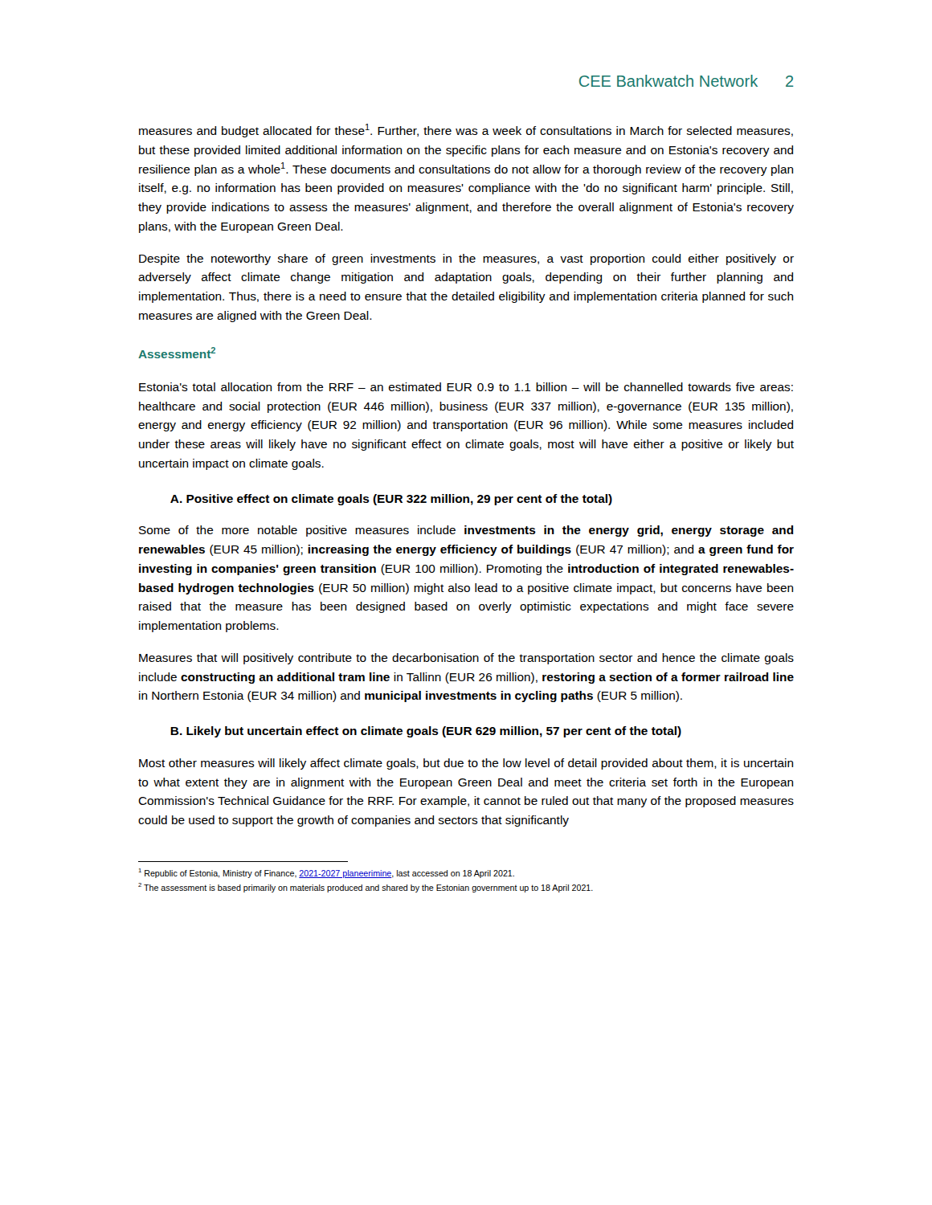CEE Bankwatch Network 2
measures and budget allocated for these1. Further, there was a week of consultations in March for selected measures, but these provided limited additional information on the specific plans for each measure and on Estonia's recovery and resilience plan as a whole1. These documents and consultations do not allow for a thorough review of the recovery plan itself, e.g. no information has been provided on measures' compliance with the 'do no significant harm' principle. Still, they provide indications to assess the measures' alignment, and therefore the overall alignment of Estonia's recovery plans, with the European Green Deal.
Despite the noteworthy share of green investments in the measures, a vast proportion could either positively or adversely affect climate change mitigation and adaptation goals, depending on their further planning and implementation. Thus, there is a need to ensure that the detailed eligibility and implementation criteria planned for such measures are aligned with the Green Deal.
Assessment2
Estonia's total allocation from the RRF – an estimated EUR 0.9 to 1.1 billion – will be channelled towards five areas: healthcare and social protection (EUR 446 million), business (EUR 337 million), e-governance (EUR 135 million), energy and energy efficiency (EUR 92 million) and transportation (EUR 96 million). While some measures included under these areas will likely have no significant effect on climate goals, most will have either a positive or likely but uncertain impact on climate goals.
A. Positive effect on climate goals (EUR 322 million, 29 per cent of the total)
Some of the more notable positive measures include investments in the energy grid, energy storage and renewables (EUR 45 million); increasing the energy efficiency of buildings (EUR 47 million); and a green fund for investing in companies' green transition (EUR 100 million). Promoting the introduction of integrated renewables-based hydrogen technologies (EUR 50 million) might also lead to a positive climate impact, but concerns have been raised that the measure has been designed based on overly optimistic expectations and might face severe implementation problems.
Measures that will positively contribute to the decarbonisation of the transportation sector and hence the climate goals include constructing an additional tram line in Tallinn (EUR 26 million), restoring a section of a former railroad line in Northern Estonia (EUR 34 million) and municipal investments in cycling paths (EUR 5 million).
B. Likely but uncertain effect on climate goals (EUR 629 million, 57 per cent of the total)
Most other measures will likely affect climate goals, but due to the low level of detail provided about them, it is uncertain to what extent they are in alignment with the European Green Deal and meet the criteria set forth in the European Commission's Technical Guidance for the RRF. For example, it cannot be ruled out that many of the proposed measures could be used to support the growth of companies and sectors that significantly
1 Republic of Estonia, Ministry of Finance, 2021-2027 planeerimine, last accessed on 18 April 2021.
2 The assessment is based primarily on materials produced and shared by the Estonian government up to 18 April 2021.